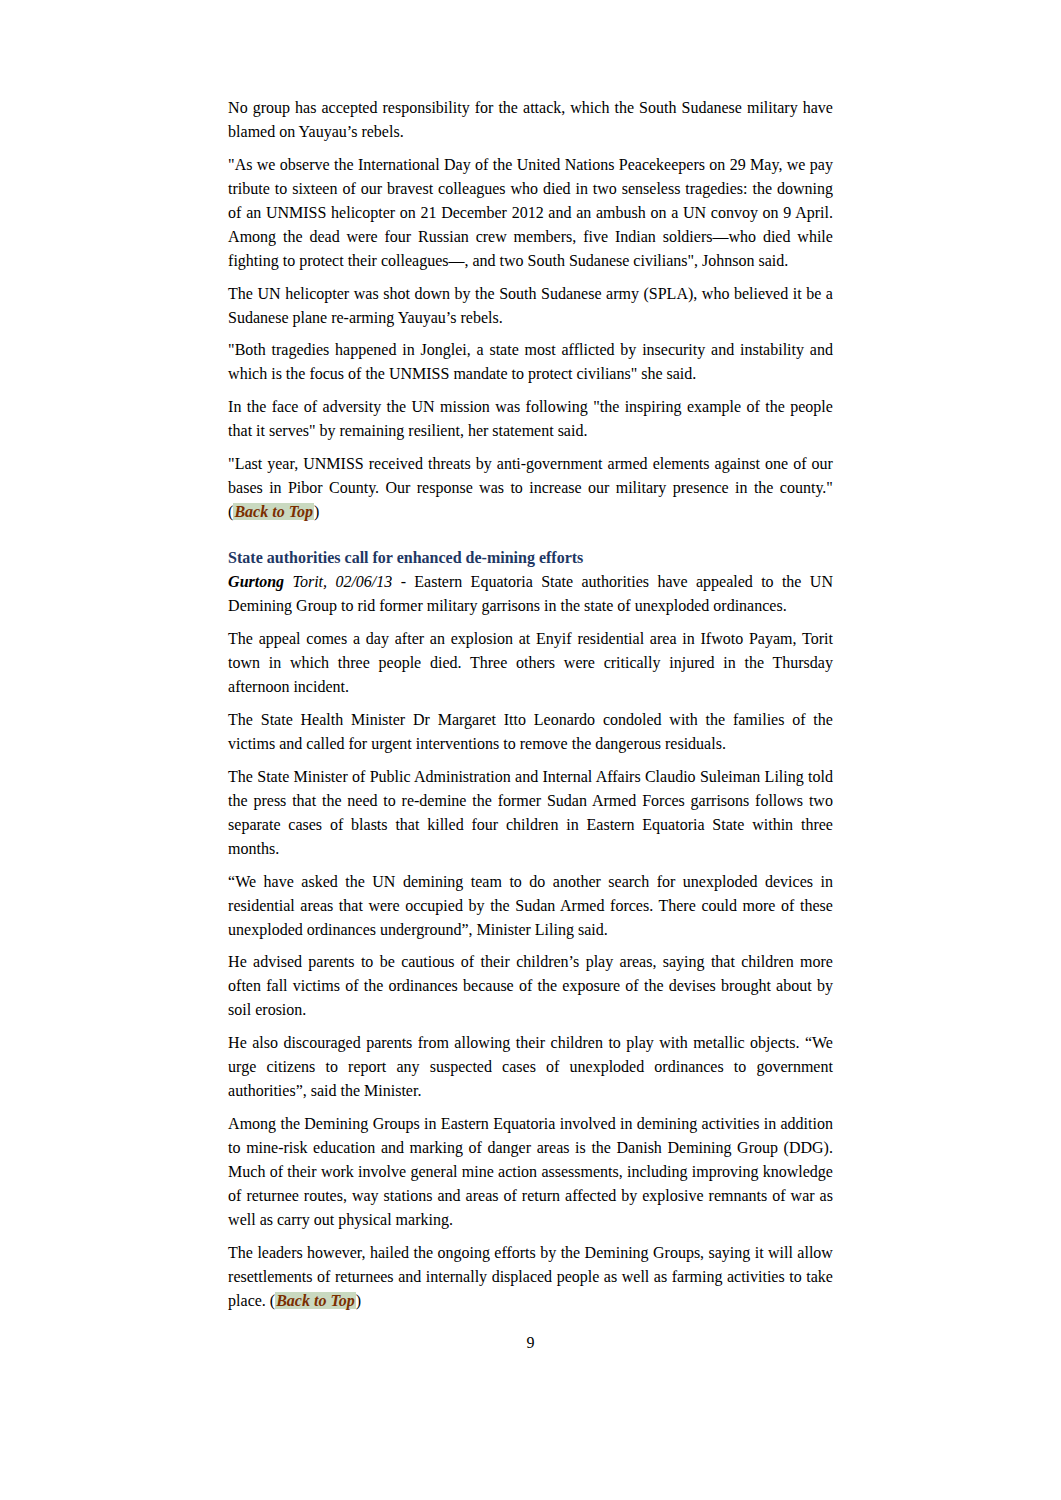No group has accepted responsibility for the attack, which the South Sudanese military have blamed on Yauyau’s rebels.
"As we observe the International Day of the United Nations Peacekeepers on 29 May, we pay tribute to sixteen of our bravest colleagues who died in two senseless tragedies: the downing of an UNMISS helicopter on 21 December 2012 and an ambush on a UN convoy on 9 April. Among the dead were four Russian crew members, five Indian soldiers—who died while fighting to protect their colleagues—, and two South Sudanese civilians", Johnson said.
The UN helicopter was shot down by the South Sudanese army (SPLA), who believed it be a Sudanese plane re-arming Yauyau’s rebels.
"Both tragedies happened in Jonglei, a state most afflicted by insecurity and instability and which is the focus of the UNMISS mandate to protect civilians" she said.
In the face of adversity the UN mission was following "the inspiring example of the people that it serves" by remaining resilient, her statement said.
"Last year, UNMISS received threats by anti-government armed elements against one of our bases in Pibor County. Our response was to increase our military presence in the county." (Back to Top)
State authorities call for enhanced de-mining efforts
Gurtong Torit, 02/06/13 - Eastern Equatoria State authorities have appealed to the UN Demining Group to rid former military garrisons in the state of unexploded ordinances.
The appeal comes a day after an explosion at Enyif residential area in Ifwoto Payam, Torit town in which three people died. Three others were critically injured in the Thursday afternoon incident.
The State Health Minister Dr Margaret Itto Leonardo condoled with the families of the victims and called for urgent interventions to remove the dangerous residuals.
The State Minister of Public Administration and Internal Affairs Claudio Suleiman Liling told the press that the need to re-demine the former Sudan Armed Forces garrisons follows two separate cases of blasts that killed four children in Eastern Equatoria State within three months.
“We have asked the UN demining team to do another search for unexploded devices in residential areas that were occupied by the Sudan Armed forces. There could more of these unexploded ordinances underground”, Minister Liling said.
He advised parents to be cautious of their children’s play areas, saying that children more often fall victims of the ordinances because of the exposure of the devises brought about by soil erosion.
He also discouraged parents from allowing their children to play with metallic objects. “We urge citizens to report any suspected cases of unexploded ordinances to government authorities”, said the Minister.
Among the Demining Groups in Eastern Equatoria involved in demining activities in addition to mine-risk education and marking of danger areas is the Danish Demining Group (DDG). Much of their work involve general mine action assessments, including improving knowledge of returnee routes, way stations and areas of return affected by explosive remnants of war as well as carry out physical marking.
The leaders however, hailed the ongoing efforts by the Demining Groups, saying it will allow resettlements of returnees and internally displaced people as well as farming activities to take place. (Back to Top)
9